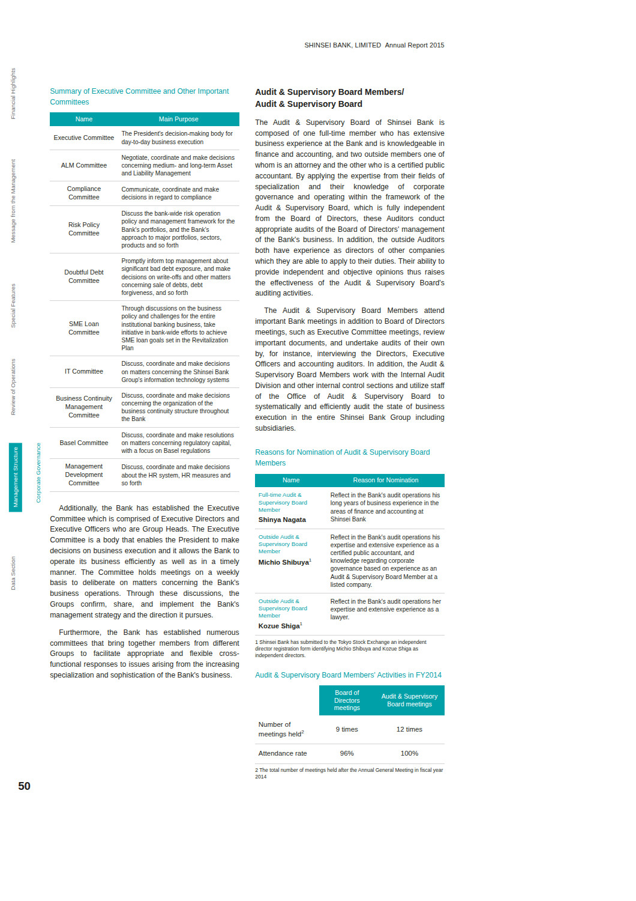SHINSEI BANK, LIMITED Annual Report 2015
Financial Highlights
Message from the Management
Special Features
Review of Operations
Management Structure
Corporate Governance
Data Section
Summary of Executive Committee and Other Important Committees
| Name | Main Purpose |
| --- | --- |
| Executive Committee | The President's decision-making body for day-to-day business execution |
| ALM Committee | Negotiate, coordinate and make decisions concerning medium- and long-term Asset and Liability Management |
| Compliance Committee | Communicate, coordinate and make decisions in regard to compliance |
| Risk Policy Committee | Discuss the bank-wide risk operation policy and management framework for the Bank's portfolios, and the Bank's approach to major portfolios, sectors, products and so forth |
| Doubtful Debt Committee | Promptly inform top management about significant bad debt exposure, and make decisions on write-offs and other matters concerning sale of debts, debt forgiveness, and so forth |
| SME Loan Committee | Through discussions on the business policy and challenges for the entire institutional banking business, take initiative in bank-wide efforts to achieve SME loan goals set in the Revitalization Plan |
| IT Committee | Discuss, coordinate and make decisions on matters concerning the Shinsei Bank Group's information technology systems |
| Business Continuity Management Committee | Discuss, coordinate and make decisions concerning the organization of the business continuity structure throughout the Bank |
| Basel Committee | Discuss, coordinate and make resolutions on matters concerning regulatory capital, with a focus on Basel regulations |
| Management Development Committee | Discuss, coordinate and make decisions about the HR system, HR measures and so forth |
Additionally, the Bank has established the Executive Committee which is comprised of Executive Directors and Executive Officers who are Group Heads. The Executive Committee is a body that enables the President to make decisions on business execution and it allows the Bank to operate its business efficiently as well as in a timely manner. The Committee holds meetings on a weekly basis to deliberate on matters concerning the Bank's business operations. Through these discussions, the Groups confirm, share, and implement the Bank's management strategy and the direction it pursues.
Furthermore, the Bank has established numerous committees that bring together members from different Groups to facilitate appropriate and flexible cross-functional responses to issues arising from the increasing specialization and sophistication of the Bank's business.
Audit & Supervisory Board Members/
Audit & Supervisory Board
The Audit & Supervisory Board of Shinsei Bank is composed of one full-time member who has extensive business experience at the Bank and is knowledgeable in finance and accounting, and two outside members one of whom is an attorney and the other who is a certified public accountant. By applying the expertise from their fields of specialization and their knowledge of corporate governance and operating within the framework of the Audit & Supervisory Board, which is fully independent from the Board of Directors, these Auditors conduct appropriate audits of the Board of Directors' management of the Bank's business. In addition, the outside Auditors both have experience as directors of other companies which they are able to apply to their duties. Their ability to provide independent and objective opinions thus raises the effectiveness of the Audit & Supervisory Board's auditing activities.
The Audit & Supervisory Board Members attend important Bank meetings in addition to Board of Directors meetings, such as Executive Committee meetings, review important documents, and undertake audits of their own by, for instance, interviewing the Directors, Executive Officers and accounting auditors. In addition, the Audit & Supervisory Board Members work with the Internal Audit Division and other internal control sections and utilize staff of the Office of Audit & Supervisory Board to systematically and efficiently audit the state of business execution in the entire Shinsei Bank Group including subsidiaries.
Reasons for Nomination of Audit & Supervisory Board Members
| Name | Reason for Nomination |
| --- | --- |
| Full-time Audit & Supervisory Board Member Shinya Nagata | Reflect in the Bank's audit operations his long years of business experience in the areas of finance and accounting at Shinsei Bank |
| Outside Audit & Supervisory Board Member Michio Shibuya 1 | Reflect in the Bank's audit operations his expertise and extensive experience as a certified public accountant, and knowledge regarding corporate governance based on experience as an Audit & Supervisory Board Member at a listed company. |
| Outside Audit & Supervisory Board Member Kozue Shiga 1 | Reflect in the Bank's audit operations her expertise and extensive experience as a lawyer. |
1 Shinsei Bank has submitted to the Tokyo Stock Exchange an independent director registration form identifying Michio Shibuya and Kozue Shiga as independent directors.
Audit & Supervisory Board Members' Activities in FY2014
| | Board of Directors meetings | Audit & Supervisory Board meetings |
| --- | --- | --- |
| Number of meetings held 2 | 9 times | 12 times |
| Attendance rate | 96% | 100% |
2 The total number of meetings held after the Annual General Meeting in fiscal year 2014
50